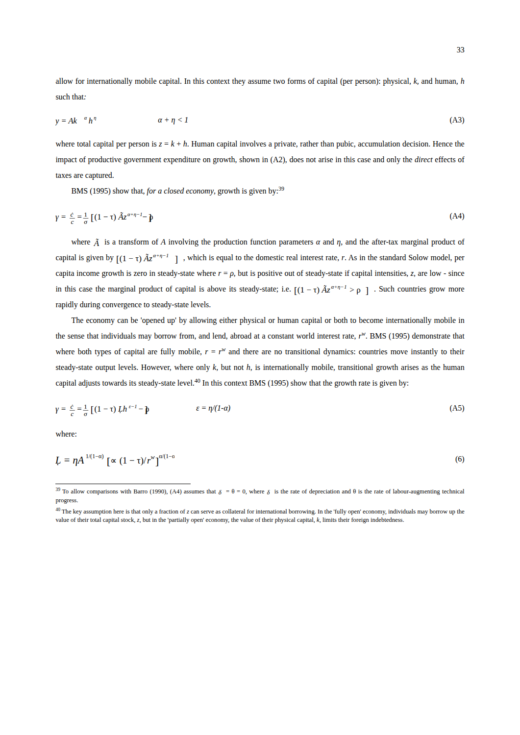33
allow for internationally mobile capital. In this context they assume two forms of capital (per person): physical, k, and human, h such that:
α + η < 1 (A3)
where total capital per person is z = k + h. Human capital involves a private, rather than pubic, accumulation decision. Hence the impact of productive government expenditure on growth, shown in (A2), does not arise in this case and only the direct effects of taxes are captured.
BMS (1995) show that, for a closed economy, growth is given by:39
(A4)
where is a transform of A involving the production function parameters α and η, and the after-tax marginal product of capital is given by , which is equal to the domestic real interest rate, r. As in the standard Solow model, per capita income growth is zero in steady-state where r = ρ, but is positive out of steady-state if capital intensities, z, are low - since in this case the marginal product of capital is above its steady-state; i.e. . Such countries grow more rapidly during convergence to steady-state levels.
The economy can be 'opened up' by allowing either physical or human capital or both to become internationally mobile in the sense that individuals may borrow from, and lend, abroad at a constant world interest rate, rw. BMS (1995) demonstrate that where both types of capital are fully mobile, r = rw and there are no transitional dynamics: countries move instantly to their steady-state output levels. However, where only k, but not h, is internationally mobile, transitional growth arises as the human capital adjusts towards its steady-state level.40 In this context BMS (1995) show that the growth rate is given by:
ε = η/(1-α) (A5)
where:
(6)
39 To allow comparisons with Barro (1990), (A4) assumes that = θ = 0, where is the rate of depreciation and θ is the rate of labour-augmenting technical progress.
40 The key assumption here is that only a fraction of z can serve as collateral for international borrowing. In the 'fully open' economy, individuals may borrow up the value of their total capital stock, z, but in the 'partially open' economy, the value of their physical capital, k, limits their foreign indebtedness.